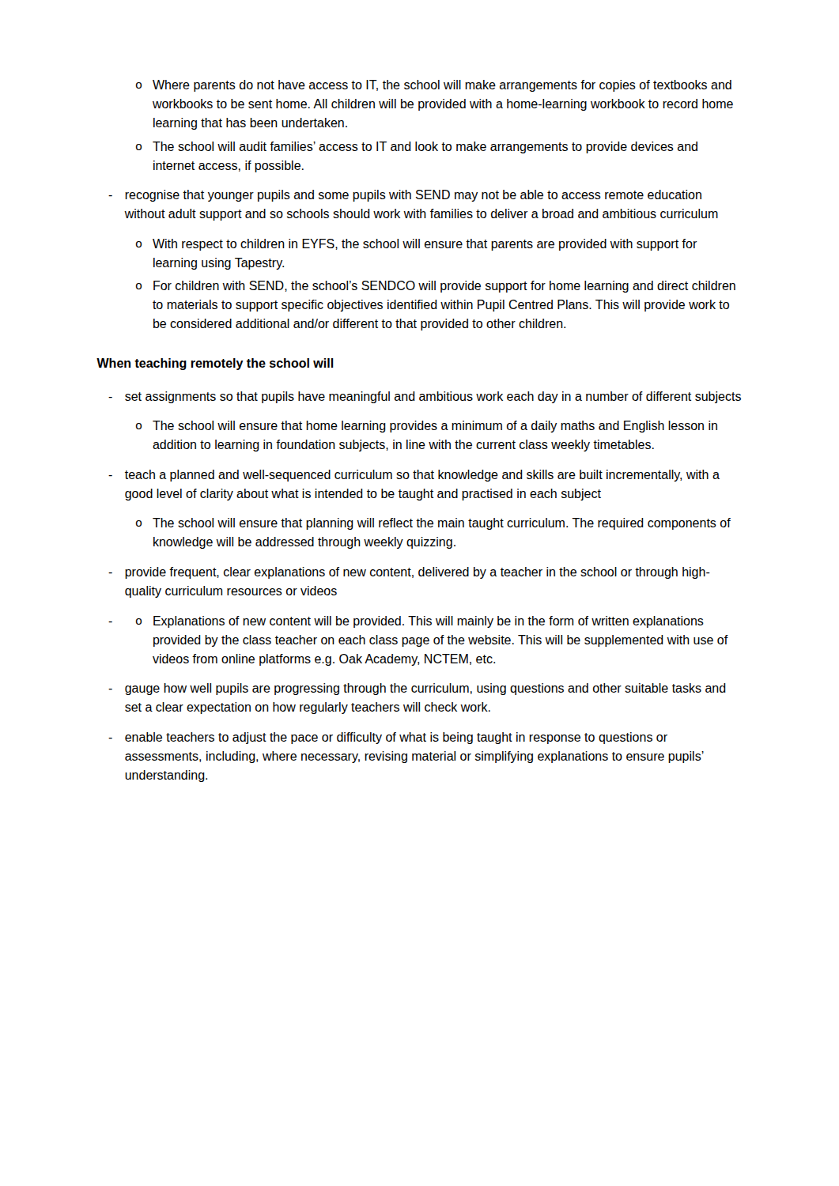Where parents do not have access to IT, the school will make arrangements for copies of textbooks and workbooks to be sent home. All children will be provided with a home-learning workbook to record home learning that has been undertaken.
The school will audit families’ access to IT and look to make arrangements to provide devices and internet access, if possible.
recognise that younger pupils and some pupils with SEND may not be able to access remote education without adult support and so schools should work with families to deliver a broad and ambitious curriculum
With respect to children in EYFS, the school will ensure that parents are provided with support for learning using Tapestry.
For children with SEND, the school’s SENDCO will provide support for home learning and direct children to materials to support specific objectives identified within Pupil Centred Plans. This will provide work to be considered additional and/or different to that provided to other children.
When teaching remotely the school will
set assignments so that pupils have meaningful and ambitious work each day in a number of different subjects
The school will ensure that home learning provides a minimum of a daily maths and English lesson in addition to learning in foundation subjects, in line with the current class weekly timetables.
teach a planned and well-sequenced curriculum so that knowledge and skills are built incrementally, with a good level of clarity about what is intended to be taught and practised in each subject
The school will ensure that planning will reflect the main taught curriculum. The required components of knowledge will be addressed through weekly quizzing.
provide frequent, clear explanations of new content, delivered by a teacher in the school or through high-quality curriculum resources or videos
Explanations of new content will be provided. This will mainly be in the form of written explanations provided by the class teacher on each class page of the website. This will be supplemented with use of videos from online platforms e.g. Oak Academy, NCTEM, etc.
gauge how well pupils are progressing through the curriculum, using questions and other suitable tasks and set a clear expectation on how regularly teachers will check work.
enable teachers to adjust the pace or difficulty of what is being taught in response to questions or assessments, including, where necessary, revising material or simplifying explanations to ensure pupils’ understanding.